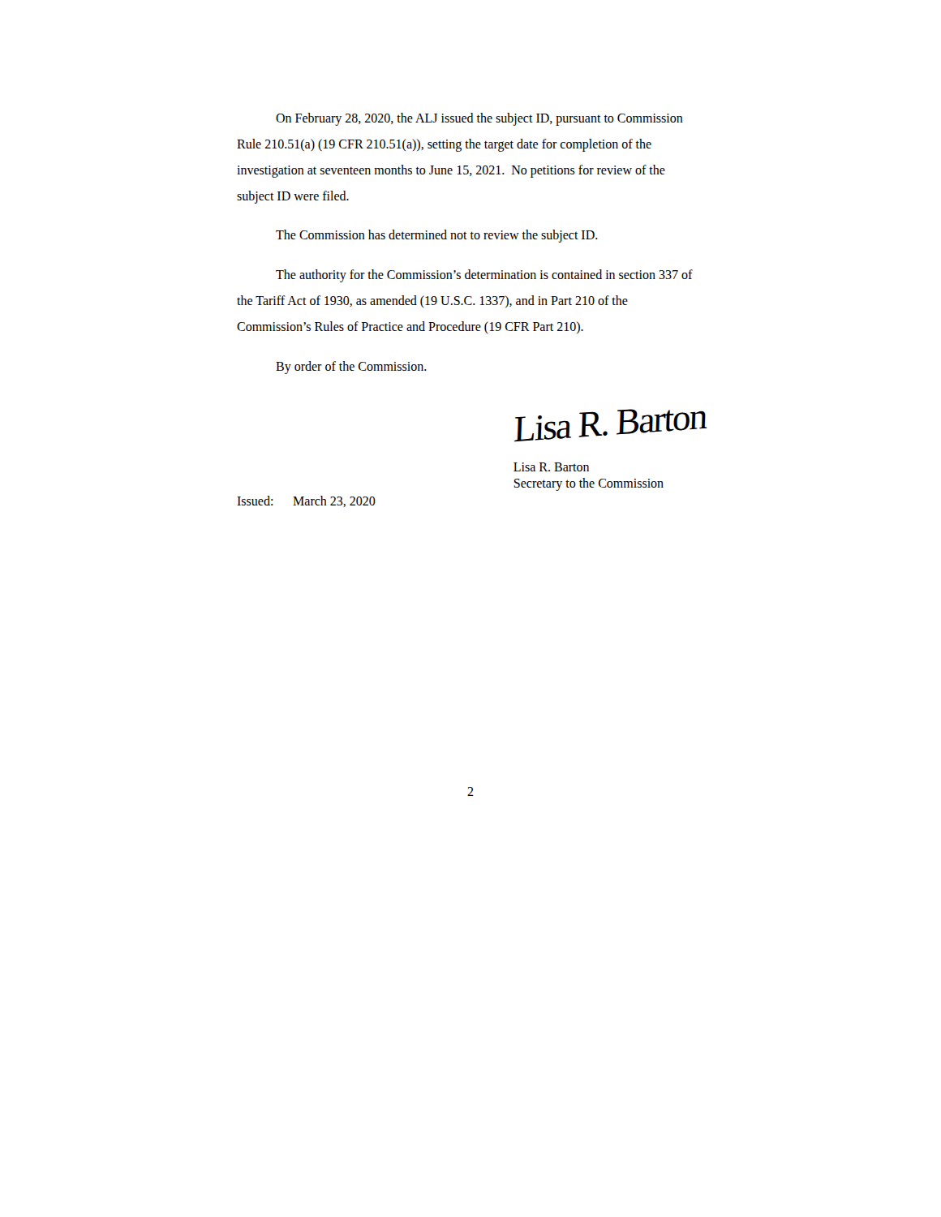On February 28, 2020, the ALJ issued the subject ID, pursuant to Commission Rule 210.51(a) (19 CFR 210.51(a)), setting the target date for completion of the investigation at seventeen months to June 15, 2021. No petitions for review of the subject ID were filed.
The Commission has determined not to review the subject ID.
The authority for the Commission’s determination is contained in section 337 of the Tariff Act of 1930, as amended (19 U.S.C. 1337), and in Part 210 of the Commission’s Rules of Practice and Procedure (19 CFR Part 210).
By order of the Commission.
Lisa R. Barton
Lisa R. Barton
Secretary to the Commission
Issued: March 23, 2020
2